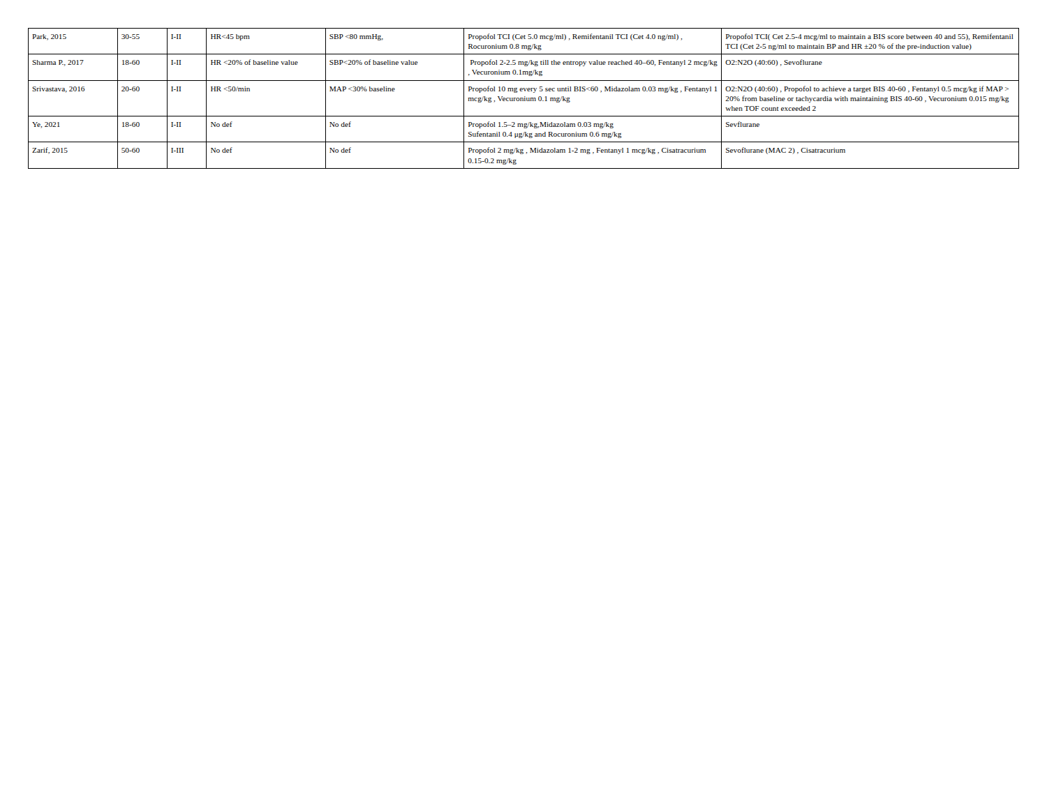| Park, 2015 | 30-55 | I-II | HR<45 bpm | SBP <80 mmHg, | Propofol TCI (Cet 5.0 mcg/ml) , Remifentanil TCI (Cet 4.0 ng/ml) , Rocuronium 0.8 mg/kg | Propofol TCI( Cet 2.5-4 mcg/ml to maintain a BIS score between 40 and 55), Remifentanil TCI (Cet 2-5 ng/ml to maintain BP and HR ±20 % of the pre-induction value) |
| Sharma P., 2017 | 18-60 | I-II | HR <20% of baseline value | SBP<20% of baseline value | Propofol 2-2.5 mg/kg till the entropy value reached 40–60, Fentanyl 2 mcg/kg , Vecuronium 0.1mg/kg | O2:N2O (40:60) , Sevoflurane |
| Srivastava, 2016 | 20-60 | I-II | HR <50/min | MAP <30% baseline | Propofol 10 mg every 5 sec until BIS<60 , Midazolam 0.03 mg/kg , Fentanyl 1 mcg/kg , Vecuronium 0.1 mg/kg | O2:N2O (40:60) , Propofol to achieve a target BIS 40-60 , Fentanyl 0.5 mcg/kg if MAP > 20% from baseline or tachycardia with maintaining BIS 40-60 , Vecuronium 0.015 mg/kg when TOF count exceeded 2 |
| Ye, 2021 | 18-60 | I-II | No def | No def | Propofol 1.5–2 mg/kg,Midazolam 0.03 mg/kg Sufentanil 0.4 μg/kg and Rocuronium 0.6 mg/kg | Sevflurane |
| Zarif, 2015 | 50-60 | I-III | No def | No def | Propofol 2 mg/kg , Midazolam 1-2 mg , Fentanyl 1 mcg/kg , Cisatracurium 0.15-0.2 mg/kg | Sevoflurane (MAC 2) , Cisatracurium |